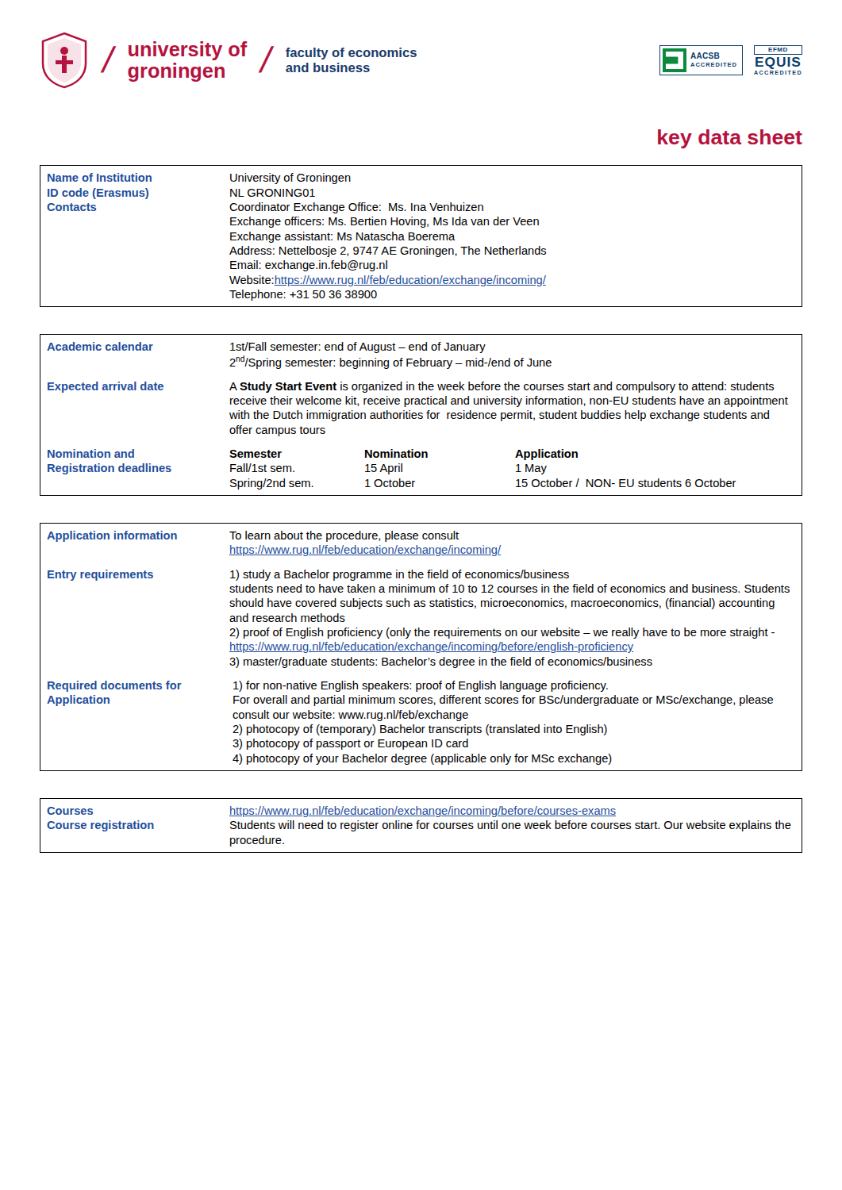/
university of
groningen
/
faculty of economics
and business
AACSB
ACCREDITED
EFMD
EQUIS
ACCREDITED
key data sheet
| Name of Institution ID code (Erasmus) Contacts | University of Groningen NL GRONING01 Coordinator Exchange Office: Ms. Ina Venhuizen Exchange officers: Ms. Bertien Hoving, Ms Ida van der Veen Exchange assistant: Ms Natascha Boerema Address: Nettelbosje 2, 9747 AE Groningen, The Netherlands Email: exchange.in.feb@rug.nl Website: https://www.rug.nl/feb/education/exchange/incoming/ Telephone: +31 50 36 38900 |
| Academic calendar | 1st/Fall semester: end of August – end of January 2 nd /Spring semester: beginning of February – mid-/end of June |
| Expected arrival date | A Study Start Event is organized in the week before the courses start and compulsory to attend: students receive their welcome kit, receive practical and university information, non-EU students have an appointment with the Dutch immigration authorities for residence permit, student buddies help exchange students and offer campus tours |
| Nomination and Registration deadlines | Semester Nomination Application Fall/1st sem. 15 April 1 May Spring/2nd sem. 1 October 15 October / NON- EU students 6 October |
| Application information | To learn about the procedure, please consult https://www.rug.nl/feb/education/exchange/incoming/ |
| Entry requirements | 1) study a Bachelor programme in the field of economics/business students need to have taken a minimum of 10 to 12 courses in the field of economics and business. Students should have covered subjects such as statistics, microeconomics, macroeconomics, (financial) accounting and research methods 2) proof of English proficiency (only the requirements on our website – we really have to be more straight - https://www.rug.nl/feb/education/exchange/incoming/before/english-proficiency 3) master/graduate students: Bachelor’s degree in the field of economics/business |
| Required documents for Application | 1) for non-native English speakers: proof of English language proficiency. For overall and partial minimum scores, different scores for BSc/undergraduate or MSc/exchange, please consult our website: www.rug.nl/feb/exchange 2) photocopy of (temporary) Bachelor transcripts (translated into English) 3) photocopy of passport or European ID card 4) photocopy of your Bachelor degree (applicable only for MSc exchange) |
| Courses Course registration | https://www.rug.nl/feb/education/exchange/incoming/before/courses-exams Students will need to register online for courses until one week before courses start. Our website explains the procedure. |